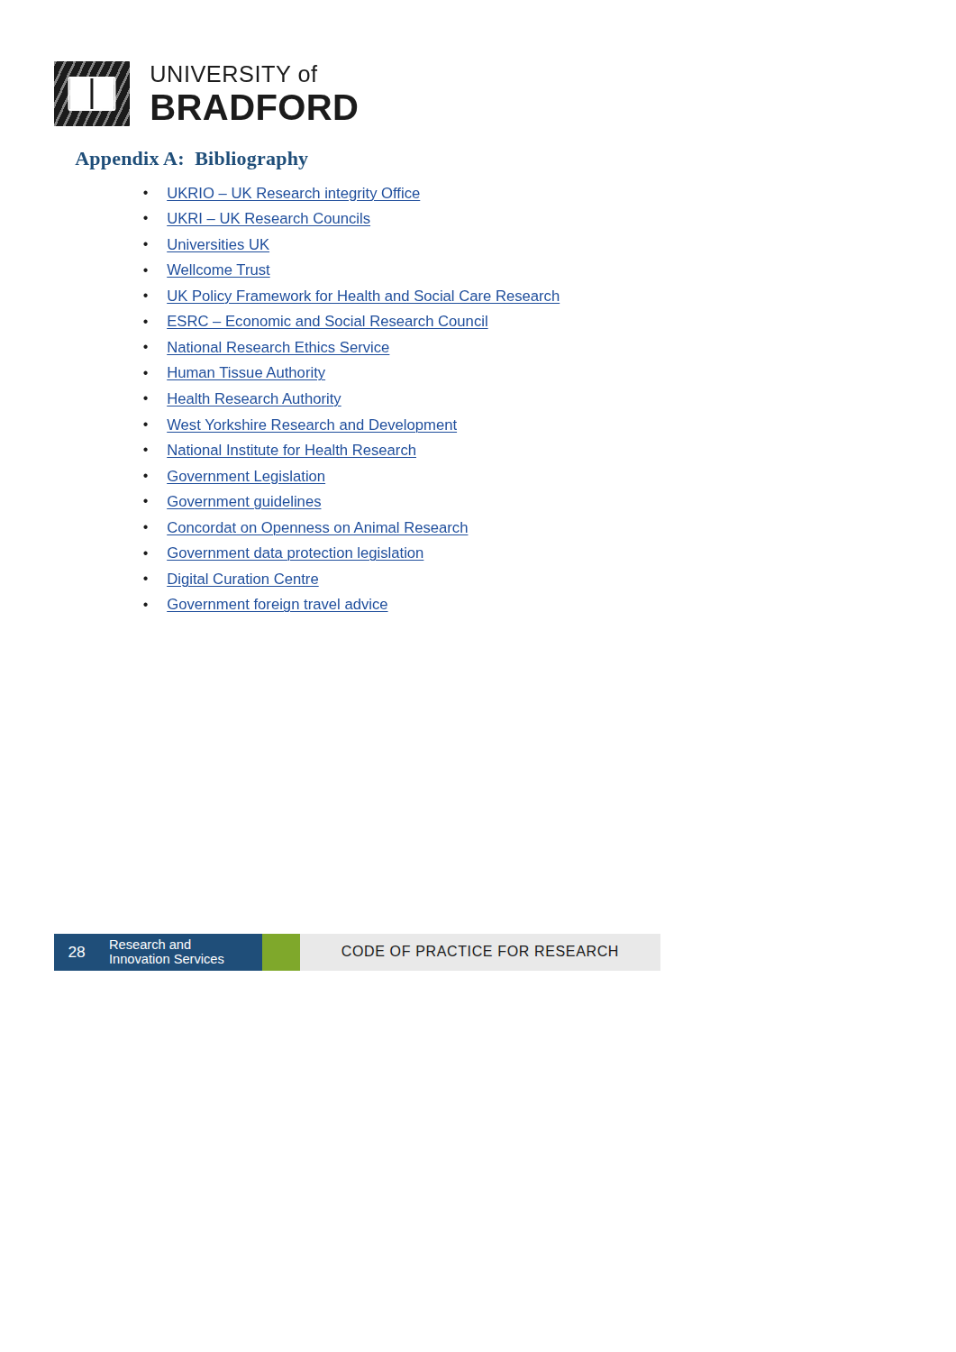UNIVERSITY of
BRADFORD
Appendix A: Bibliography
UKRIO – UK Research integrity Office
UKRI – UK Research Councils
Universities UK
Wellcome Trust
UK Policy Framework for Health and Social Care Research
ESRC – Economic and Social Research Council
National Research Ethics Service
Human Tissue Authority
Health Research Authority
West Yorkshire Research and Development
National Institute for Health Research
Government Legislation
Government guidelines
Concordat on Openness on Animal Research
Government data protection legislation
Digital Curation Centre
Government foreign travel advice
28
Research and Innovation Services
CODE OF PRACTICE FOR RESEARCH